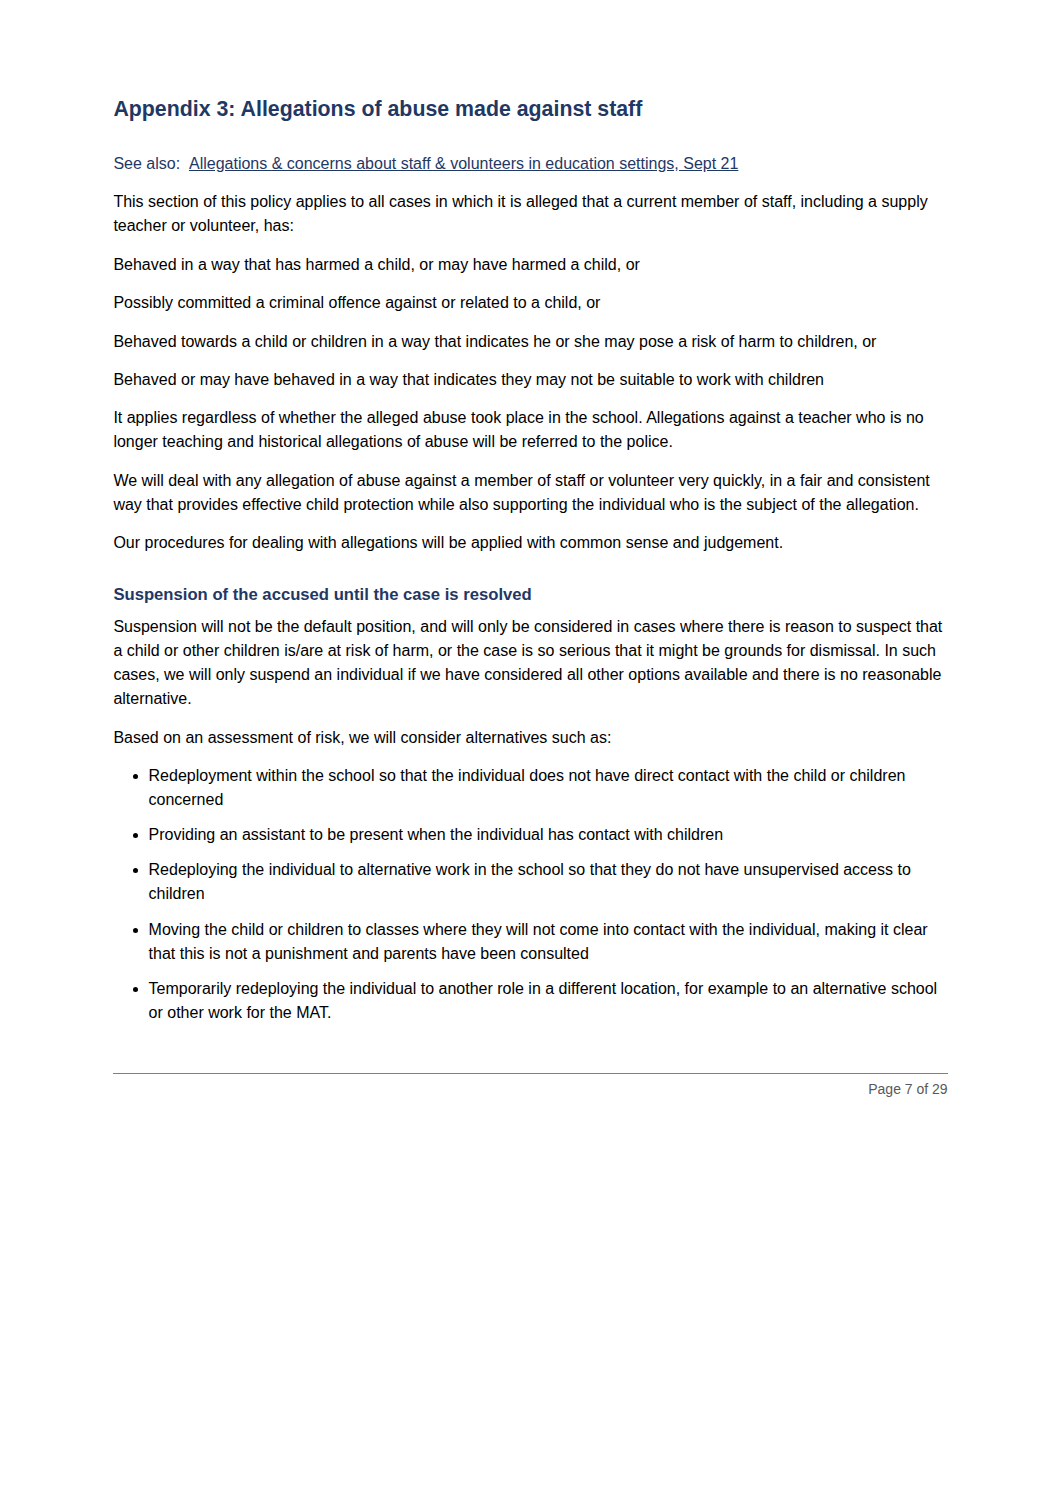Appendix 3: Allegations of abuse made against staff
See also: Allegations & concerns about staff & volunteers in education settings, Sept 21
This section of this policy applies to all cases in which it is alleged that a current member of staff, including a supply teacher or volunteer, has:
Behaved in a way that has harmed a child, or may have harmed a child, or
Possibly committed a criminal offence against or related to a child, or
Behaved towards a child or children in a way that indicates he or she may pose a risk of harm to children, or
Behaved or may have behaved in a way that indicates they may not be suitable to work with children
It applies regardless of whether the alleged abuse took place in the school. Allegations against a teacher who is no longer teaching and historical allegations of abuse will be referred to the police.
We will deal with any allegation of abuse against a member of staff or volunteer very quickly, in a fair and consistent way that provides effective child protection while also supporting the individual who is the subject of the allegation.
Our procedures for dealing with allegations will be applied with common sense and judgement.
Suspension of the accused until the case is resolved
Suspension will not be the default position, and will only be considered in cases where there is reason to suspect that a child or other children is/are at risk of harm, or the case is so serious that it might be grounds for dismissal. In such cases, we will only suspend an individual if we have considered all other options available and there is no reasonable alternative.
Based on an assessment of risk, we will consider alternatives such as:
Redeployment within the school so that the individual does not have direct contact with the child or children concerned
Providing an assistant to be present when the individual has contact with children
Redeploying the individual to alternative work in the school so that they do not have unsupervised access to children
Moving the child or children to classes where they will not come into contact with the individual, making it clear that this is not a punishment and parents have been consulted
Temporarily redeploying the individual to another role in a different location, for example to an alternative school or other work for the MAT.
Page 7 of 29